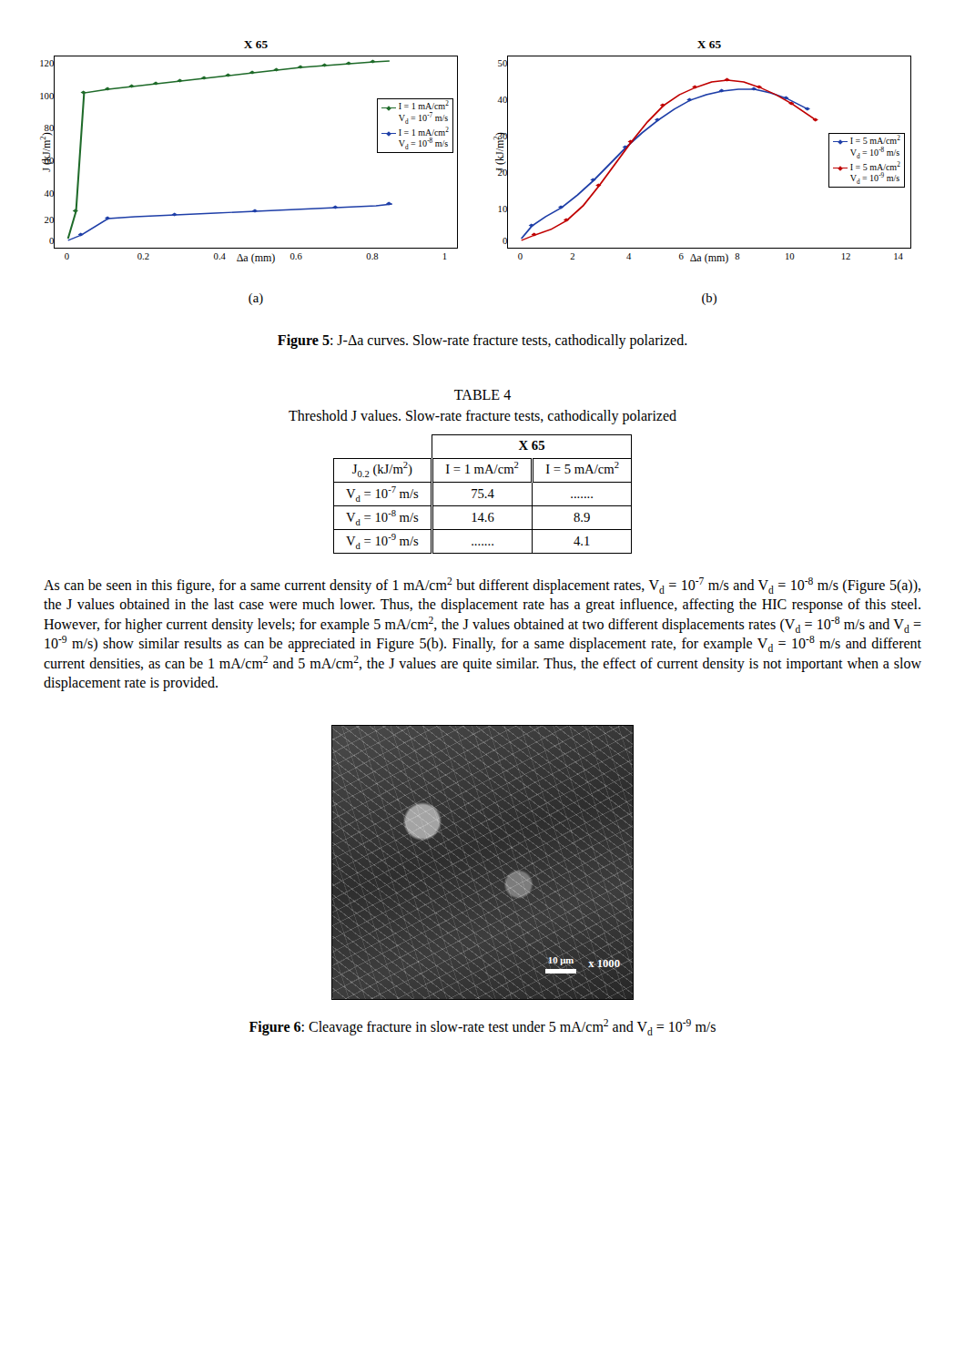X 65
J (kJ/m2)
120 100 80 60 40 20 0
0 0.2 0.4 0.6 0.8 1
I = 1 mA/cm2
Vd = 10-7 m/s
I = 1 mA/cm2
Vd = 10-8 m/s
Δa (mm)
X 65
J (kJ/m2)
50 40 30 20 10 0
0 2 4 6 8 10 12 14
I = 5 mA/cm2
Vd = 10-8 m/s
I = 5 mA/cm2
Vd = 10-9 m/s
Δa (mm)
(a)
(b)
Figure 5: J-Δa curves. Slow-rate fracture tests, cathodically polarized.
TABLE 4
Threshold J values. Slow-rate fracture tests, cathodically polarized
| | X 65 |
| J 0.2 (kJ/m 2 ) | I = 1 mA/cm 2 | I = 5 mA/cm 2 |
| V d = 10 -7 m/s | 75.4 | ....... |
| V d = 10 -8 m/s | 14.6 | 8.9 |
| V d = 10 -9 m/s | ....... | 4.1 |
As can be seen in this figure, for a same current density of 1 mA/cm2 but different displacement rates, Vd = 10-7 m/s and Vd = 10-8 m/s (Figure 5(a)), the J values obtained in the last case were much lower. Thus, the displacement rate has a great influence, affecting the HIC response of this steel. However, for higher current density levels; for example 5 mA/cm2, the J values obtained at two different displacements rates (Vd = 10-8 m/s and Vd = 10-9 m/s) show similar results as can be appreciated in Figure 5(b). Finally, for a same displacement rate, for example Vd = 10-8 m/s and different current densities, as can be 1 mA/cm2 and 5 mA/cm2, the J values are quite similar. Thus, the effect of current density is not important when a slow displacement rate is provided.
x 1000
10 µm
Figure 6: Cleavage fracture in slow-rate test under 5 mA/cm2 and Vd = 10-9 m/s